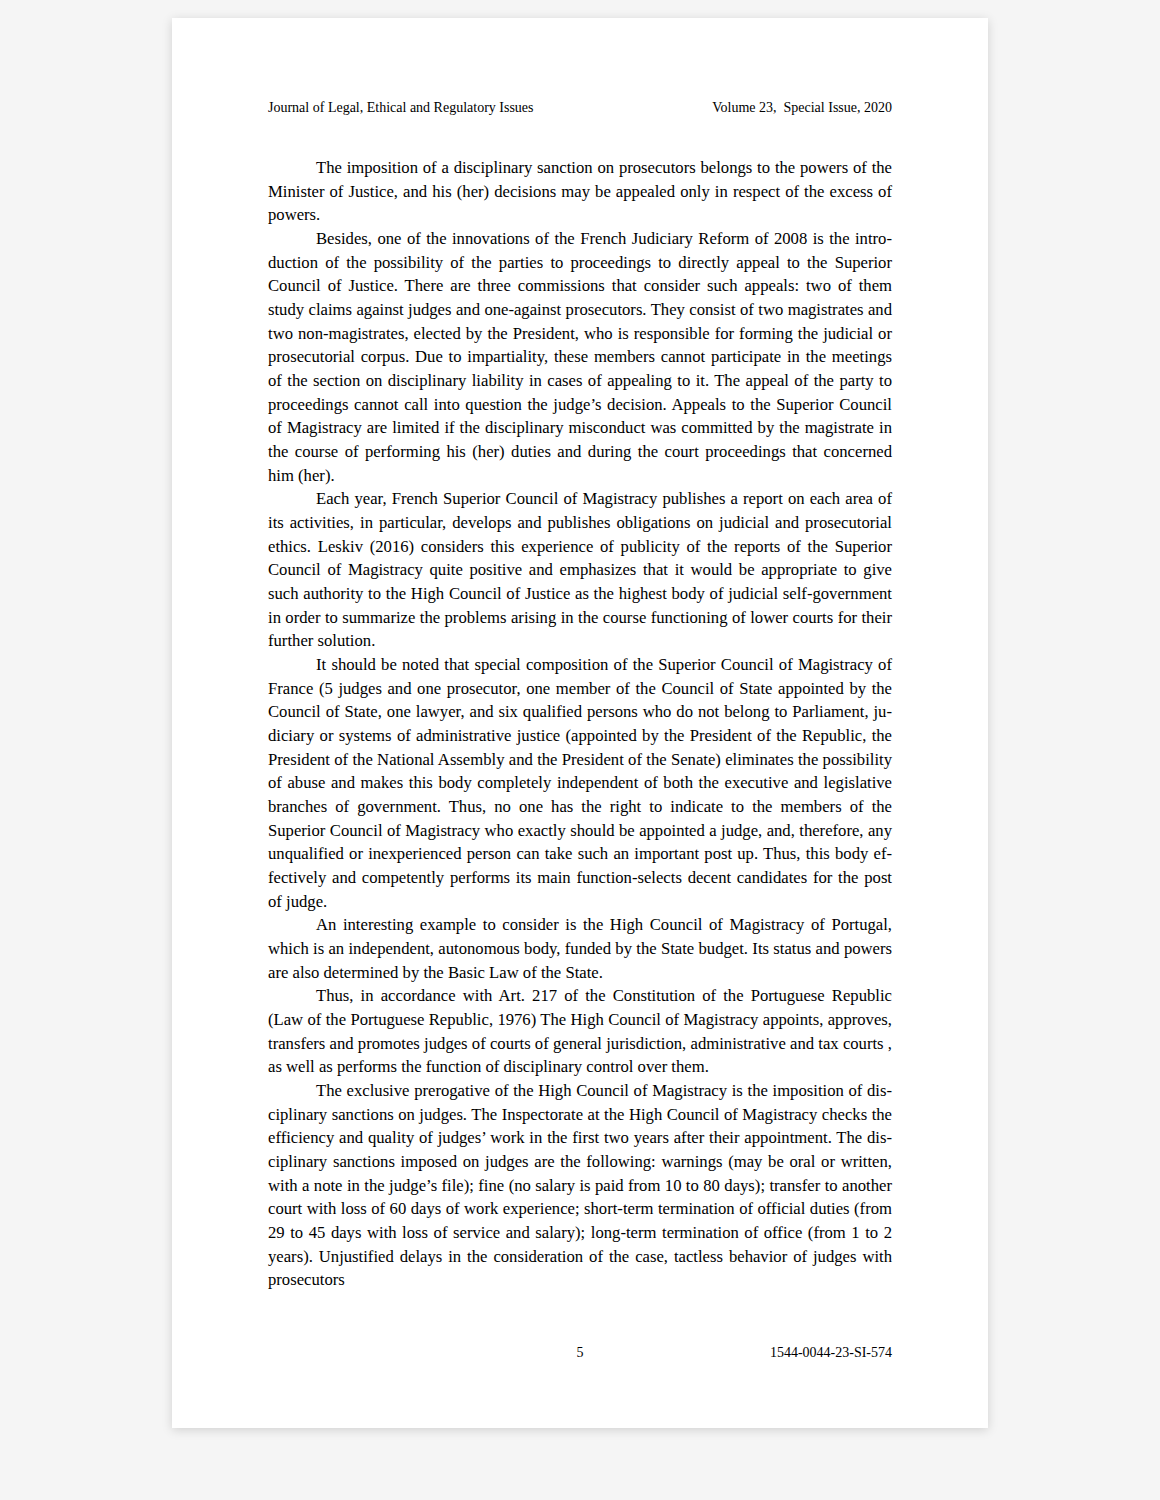Journal of Legal, Ethical and Regulatory Issues
Volume 23, Special Issue, 2020
The imposition of a disciplinary sanction on prosecutors belongs to the powers of the Minister of Justice, and his (her) decisions may be appealed only in respect of the excess of powers.
Besides, one of the innovations of the French Judiciary Reform of 2008 is the introduction of the possibility of the parties to proceedings to directly appeal to the Superior Council of Justice. There are three commissions that consider such appeals: two of them study claims against judges and one-against prosecutors. They consist of two magistrates and two non-magistrates, elected by the President, who is responsible for forming the judicial or prosecutorial corpus. Due to impartiality, these members cannot participate in the meetings of the section on disciplinary liability in cases of appealing to it. The appeal of the party to proceedings cannot call into question the judge’s decision. Appeals to the Superior Council of Magistracy are limited if the disciplinary misconduct was committed by the magistrate in the course of performing his (her) duties and during the court proceedings that concerned him (her).
Each year, French Superior Council of Magistracy publishes a report on each area of its activities, in particular, develops and publishes obligations on judicial and prosecutorial ethics. Leskiv (2016) considers this experience of publicity of the reports of the Superior Council of Magistracy quite positive and emphasizes that it would be appropriate to give such authority to the High Council of Justice as the highest body of judicial self-government in order to summarize the problems arising in the course functioning of lower courts for their further solution.
It should be noted that special composition of the Superior Council of Magistracy of France (5 judges and one prosecutor, one member of the Council of State appointed by the Council of State, one lawyer, and six qualified persons who do not belong to Parliament, judiciary or systems of administrative justice (appointed by the President of the Republic, the President of the National Assembly and the President of the Senate) eliminates the possibility of abuse and makes this body completely independent of both the executive and legislative branches of government. Thus, no one has the right to indicate to the members of the Superior Council of Magistracy who exactly should be appointed a judge, and, therefore, any unqualified or inexperienced person can take such an important post up. Thus, this body effectively and competently performs its main function-selects decent candidates for the post of judge.
An interesting example to consider is the High Council of Magistracy of Portugal, which is an independent, autonomous body, funded by the State budget. Its status and powers are also determined by the Basic Law of the State.
Thus, in accordance with Art. 217 of the Constitution of the Portuguese Republic (Law of the Portuguese Republic, 1976) The High Council of Magistracy appoints, approves, transfers and promotes judges of courts of general jurisdiction, administrative and tax courts , as well as performs the function of disciplinary control over them.
The exclusive prerogative of the High Council of Magistracy is the imposition of disciplinary sanctions on judges. The Inspectorate at the High Council of Magistracy checks the efficiency and quality of judges’ work in the first two years after their appointment. The disciplinary sanctions imposed on judges are the following: warnings (may be oral or written, with a note in the judge’s file); fine (no salary is paid from 10 to 80 days); transfer to another court with loss of 60 days of work experience; short-term termination of official duties (from 29 to 45 days with loss of service and salary); long-term termination of office (from 1 to 2 years). Unjustified delays in the consideration of the case, tactless behavior of judges with prosecutors
5 1544-0044-23-SI-574